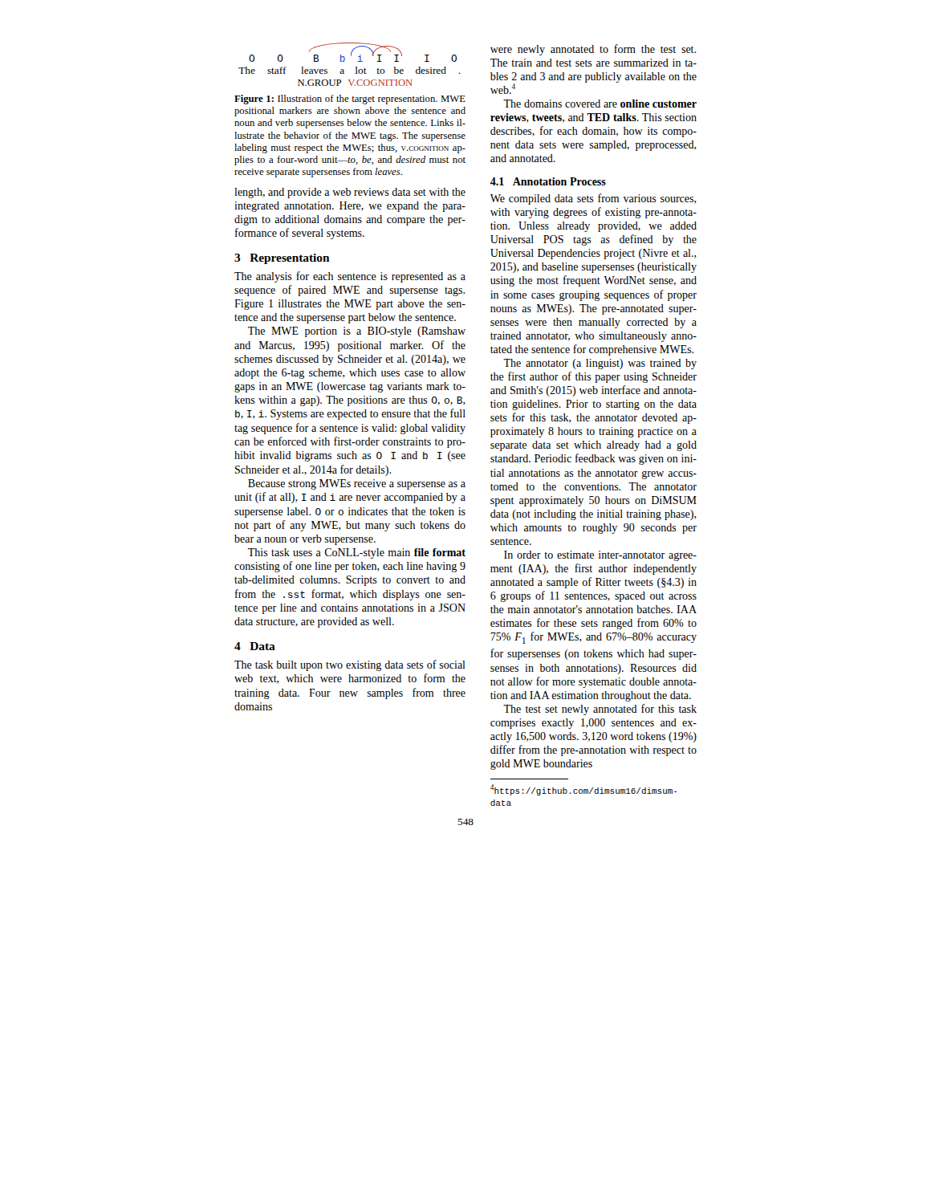O O B b i I I I O
The staff leaves a lot to be desired .
N.GROUP V.COGNITION
Figure 1: Illustration of the target representation. MWE positional markers are shown above the sentence and noun and verb supersenses below the sentence. Links illustrate the behavior of the MWE tags. The supersense labeling must respect the MWEs; thus, v.cognition applies to a four-word unit—to, be, and desired must not receive separate supersenses from leaves.
length, and provide a web reviews data set with the integrated annotation. Here, we expand the paradigm to additional domains and compare the performance of several systems.
3 Representation
The analysis for each sentence is represented as a sequence of paired MWE and supersense tags. Figure 1 illustrates the MWE part above the sentence and the supersense part below the sentence.
The MWE portion is a BIO-style (Ramshaw and Marcus, 1995) positional marker. Of the schemes discussed by Schneider et al. (2014a), we adopt the 6-tag scheme, which uses case to allow gaps in an MWE (lowercase tag variants mark tokens within a gap). The positions are thus O, o, B, b, I, i. Systems are expected to ensure that the full tag sequence for a sentence is valid: global validity can be enforced with first-order constraints to prohibit invalid bigrams such as O I and b I (see Schneider et al., 2014a for details).
Because strong MWEs receive a supersense as a unit (if at all), I and i are never accompanied by a supersense label. O or o indicates that the token is not part of any MWE, but many such tokens do bear a noun or verb supersense.
This task uses a CoNLL-style main file format consisting of one line per token, each line having 9 tab-delimited columns. Scripts to convert to and from the .sst format, which displays one sentence per line and contains annotations in a JSON data structure, are provided as well.
4 Data
The task built upon two existing data sets of social web text, which were harmonized to form the training data. Four new samples from three domains
were newly annotated to form the test set. The train and test sets are summarized in tables 2 and 3 and are publicly available on the web.4
The domains covered are online customer reviews, tweets, and TED talks. This section describes, for each domain, how its component data sets were sampled, preprocessed, and annotated.
4.1 Annotation Process
We compiled data sets from various sources, with varying degrees of existing pre-annotation. Unless already provided, we added Universal POS tags as defined by the Universal Dependencies project (Nivre et al., 2015), and baseline supersenses (heuristically using the most frequent WordNet sense, and in some cases grouping sequences of proper nouns as MWEs). The pre-annotated supersenses were then manually corrected by a trained annotator, who simultaneously annotated the sentence for comprehensive MWEs.
The annotator (a linguist) was trained by the first author of this paper using Schneider and Smith's (2015) web interface and annotation guidelines. Prior to starting on the data sets for this task, the annotator devoted approximately 8 hours to training practice on a separate data set which already had a gold standard. Periodic feedback was given on initial annotations as the annotator grew accustomed to the conventions. The annotator spent approximately 50 hours on DiMSUM data (not including the initial training phase), which amounts to roughly 90 seconds per sentence.
In order to estimate inter-annotator agreement (IAA), the first author independently annotated a sample of Ritter tweets (§4.3) in 6 groups of 11 sentences, spaced out across the main annotator's annotation batches. IAA estimates for these sets ranged from 60% to 75% F1 for MWEs, and 67%–80% accuracy for supersenses (on tokens which had supersenses in both annotations). Resources did not allow for more systematic double annotation and IAA estimation throughout the data.
The test set newly annotated for this task comprises exactly 1,000 sentences and exactly 16,500 words. 3,120 word tokens (19%) differ from the pre-annotation with respect to gold MWE boundaries
4 https://github.com/dimsum16/dimsum-data
548